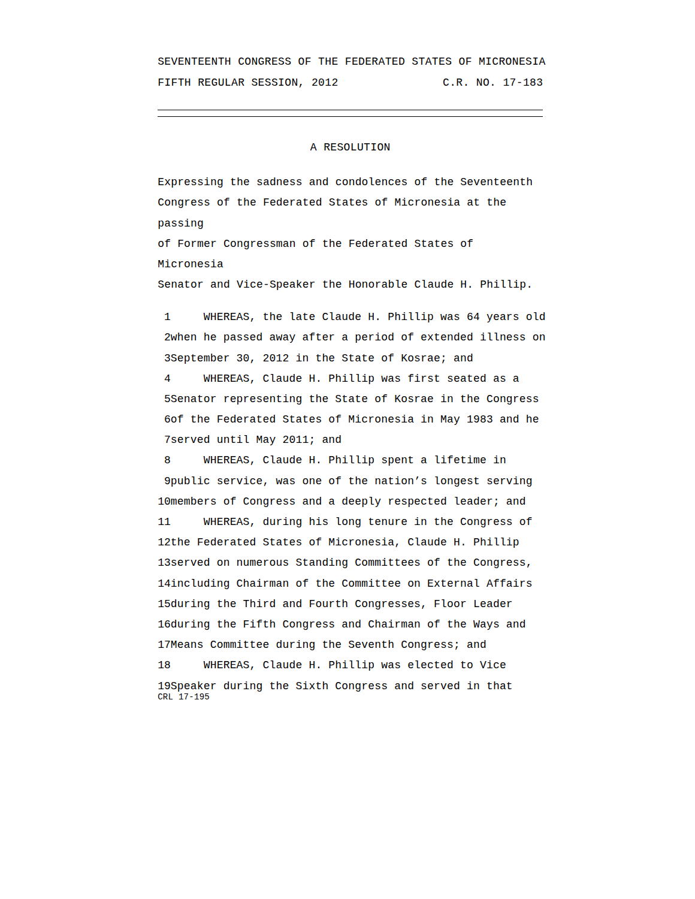SEVENTEENTH CONGRESS OF THE FEDERATED STATES OF MICRONESIA
FIFTH REGULAR SESSION, 2012 C.R. NO. 17-183
A RESOLUTION
Expressing the sadness and condolences of the Seventeenth
Congress of the Federated States of Micronesia at the passing
of Former Congressman of the Federated States of Micronesia
Senator and Vice-Speaker the Honorable Claude H. Phillip.
| 1 | WHEREAS, the late Claude H. Phillip was 64 years old |
| 2 | when he passed away after a period of extended illness on |
| 3 | September 30, 2012 in the State of Kosrae; and |
| 4 | WHEREAS, Claude H. Phillip was first seated as a |
| 5 | Senator representing the State of Kosrae in the Congress |
| 6 | of the Federated States of Micronesia in May 1983 and he |
| 7 | served until May 2011; and |
| 8 | WHEREAS, Claude H. Phillip spent a lifetime in |
| 9 | public service, was one of the nation’s longest serving |
| 10 | members of Congress and a deeply respected leader; and |
| 11 | WHEREAS, during his long tenure in the Congress of |
| 12 | the Federated States of Micronesia, Claude H. Phillip |
| 13 | served on numerous Standing Committees of the Congress, |
| 14 | including Chairman of the Committee on External Affairs |
| 15 | during the Third and Fourth Congresses, Floor Leader |
| 16 | during the Fifth Congress and Chairman of the Ways and |
| 17 | Means Committee during the Seventh Congress; and |
| 18 | WHEREAS, Claude H. Phillip was elected to Vice |
| 19 | Speaker during the Sixth Congress and served in that |
CRL 17-195